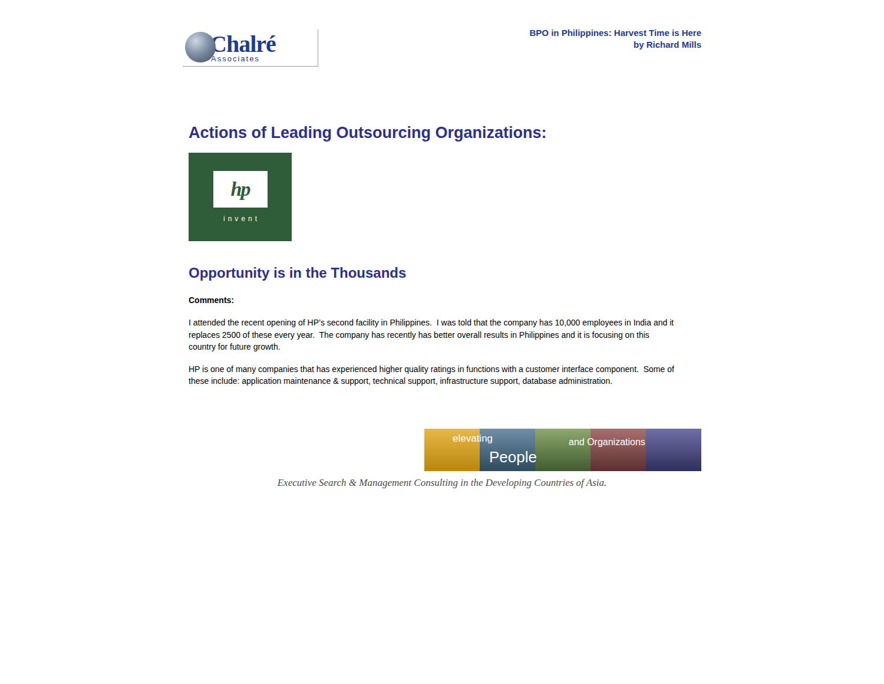Chalré Associates
BPO in Philippines: Harvest Time is Here
by Richard Mills
Actions of Leading Outsourcing Organizations:
hp
invent
Opportunity is in the Thousands
Comments:
I attended the recent opening of HP’s second facility in Philippines. I was told that the company has 10,000 employees in India and it replaces 2500 of these every year. The company has recently has better overall results in Philippines and it is focusing on this country for future growth.
HP is one of many companies that has experienced higher quality ratings in functions with a customer interface component. Some of these include: application maintenance & support, technical support, infrastructure support, database administration.
elevating and Organizations People
Executive Search & Management Consulting in the Developing Countries of Asia.